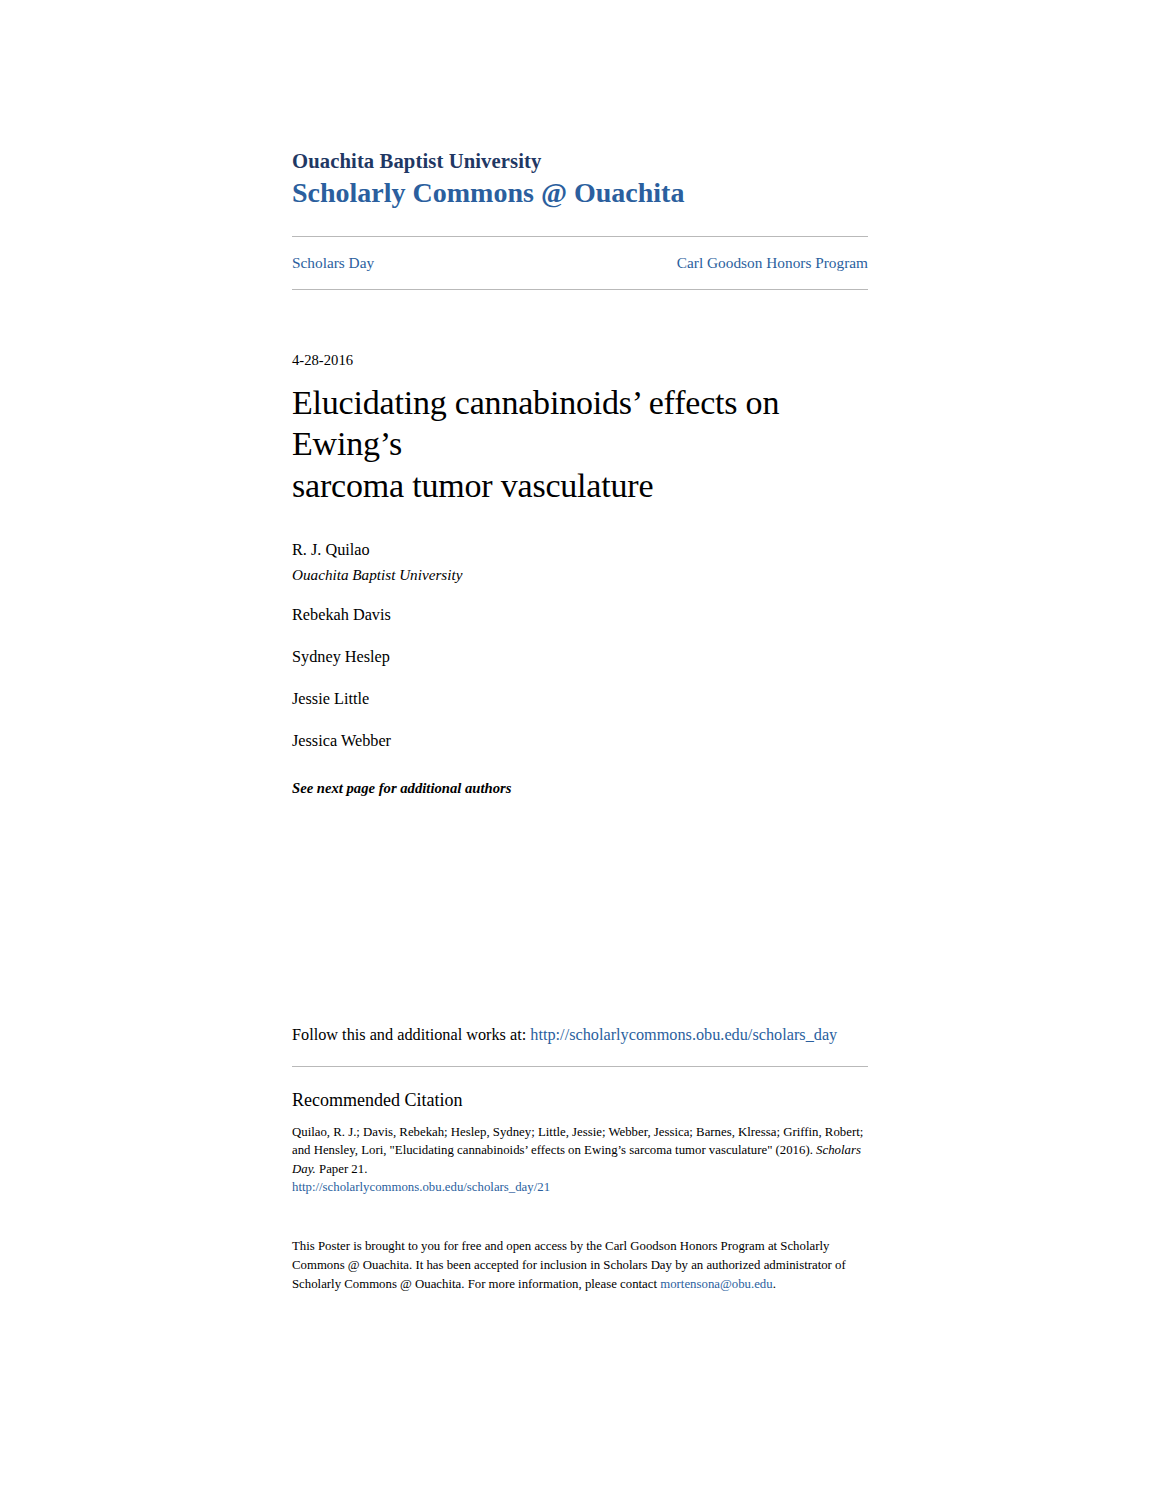Ouachita Baptist University
Scholarly Commons @ Ouachita
Scholars Day
Carl Goodson Honors Program
4-28-2016
Elucidating cannabinoids’ effects on Ewing’s
sarcoma tumor vasculature
R. J. Quilao
Ouachita Baptist University
Rebekah Davis
Sydney Heslep
Jessie Little
Jessica Webber
See next page for additional authors
Follow this and additional works at: http://scholarlycommons.obu.edu/scholars_day
Recommended Citation
Quilao, R. J.; Davis, Rebekah; Heslep, Sydney; Little, Jessie; Webber, Jessica; Barnes, Klressa; Griffin, Robert; and Hensley, Lori, "Elucidating cannabinoids’ effects on Ewing’s sarcoma tumor vasculature" (2016). Scholars Day. Paper 21.
http://scholarlycommons.obu.edu/scholars_day/21
This Poster is brought to you for free and open access by the Carl Goodson Honors Program at Scholarly Commons @ Ouachita. It has been accepted for inclusion in Scholars Day by an authorized administrator of Scholarly Commons @ Ouachita. For more information, please contact mortensona@obu.edu.